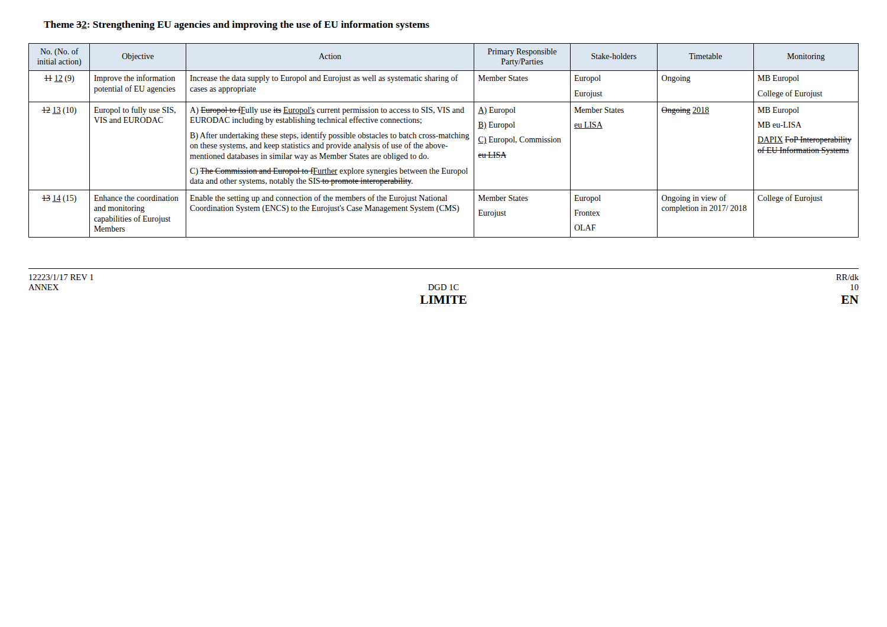Theme 32: Strengthening EU agencies and improving the use of EU information systems
| No. (No. of initial action) | Objective | Action | Primary Responsible Party/Parties | Stake-holders | Timetable | Monitoring |
| --- | --- | --- | --- | --- | --- | --- |
| 11 12 (9) | Improve the information potential of EU agencies | Increase the data supply to Europol and Eurojust as well as systematic sharing of cases as appropriate | Member States | Europol Eurojust | Ongoing | MB Europol College of Eurojust |
| 12 13 (10) | Europol to fully use SIS, VIS and EURODAC | A) Europol to f F ully use its Europol's current permission to access to SIS, VIS and EURODAC including by establishing technical effective connections; B) After undertaking these steps, identify possible obstacles to batch cross-matching on these systems, and keep statistics and provide analysis of use of the above-mentioned databases in similar way as Member States are obliged to do. C) The Commission and Europol to f Further explore synergies between the Europol data and other systems, notably the SIS to promote interoperability . | A) Europol B) Europol C) Europol, Commission eu LISA | Member States eu LISA | Ongoing 2018 | MB Europol MB eu-LISA DAPIX FoP Interoperability of EU Information Systems |
| 13 14 (15) | Enhance the coordination and monitoring capabilities of Eurojust Members | Enable the setting up and connection of the members of the Eurojust National Coordination System (ENCS) to the Eurojust's Case Management System (CMS) | Member States Eurojust | Europol Frontex OLAF | Ongoing in view of completion in 2017/ 2018 | College of Eurojust |
| 12223/1/17 REV 1 | | RR/dk |
| ANNEX | DGD 1C | 10 |
| | LIMITE | EN |